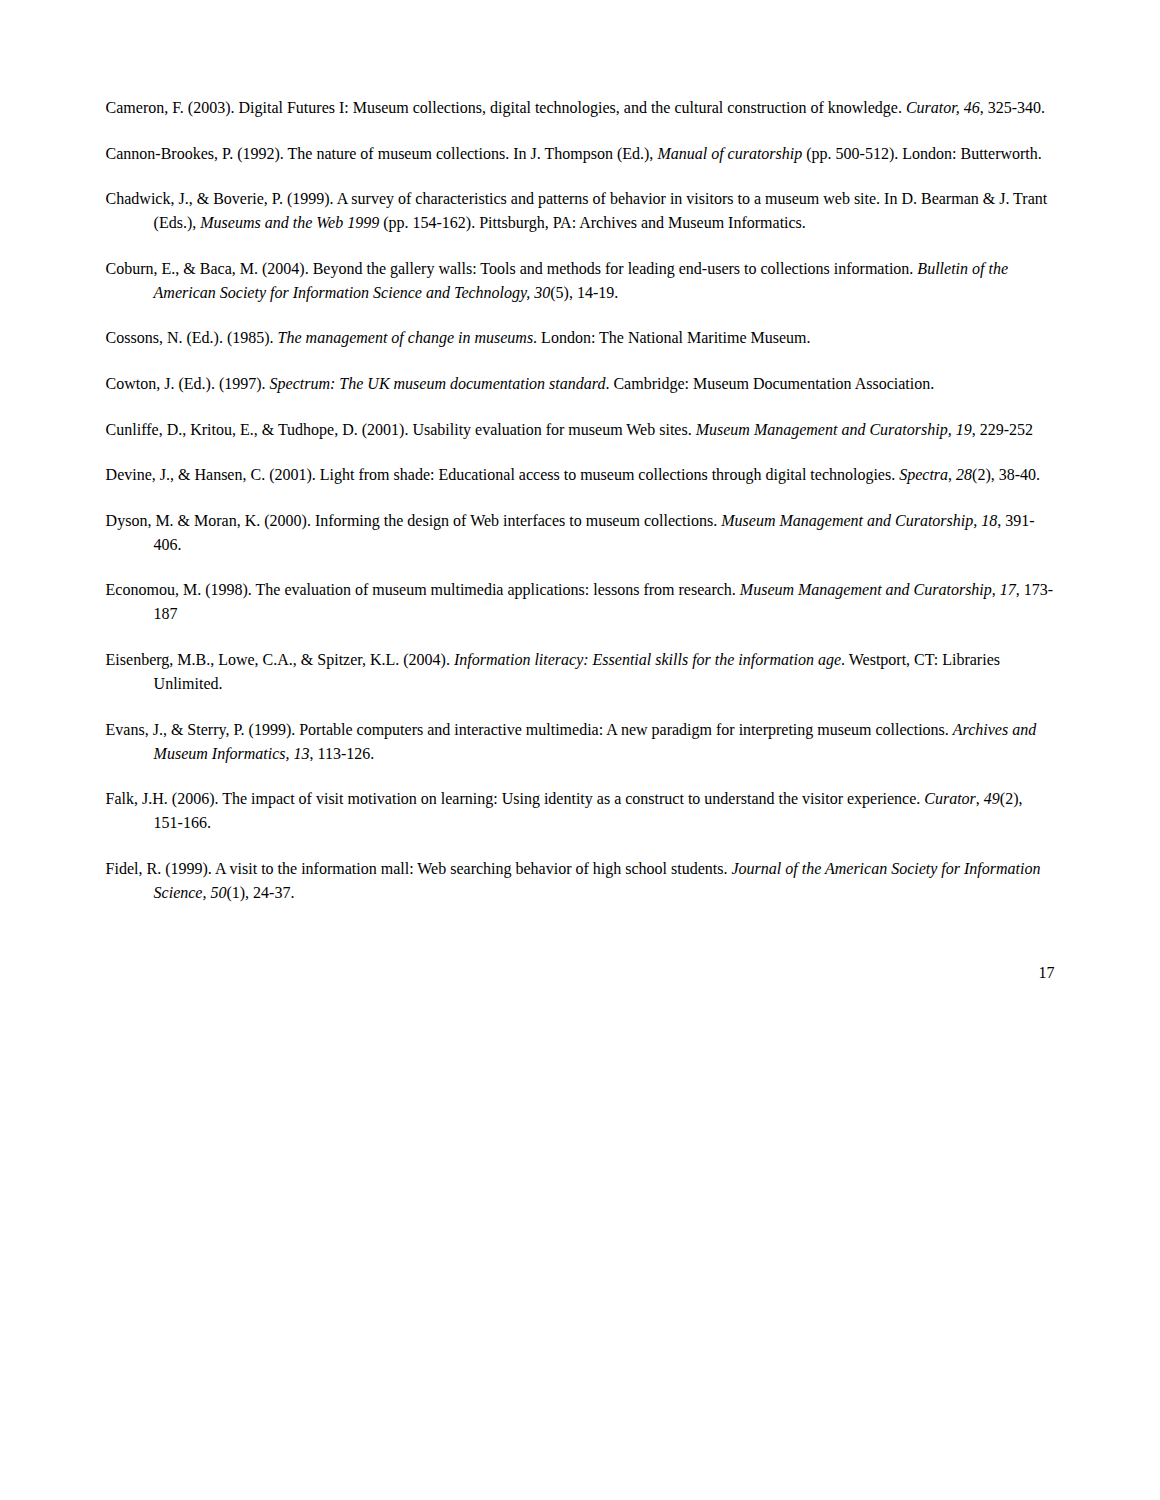Cameron, F. (2003). Digital Futures I: Museum collections, digital technologies, and the cultural construction of knowledge. Curator, 46, 325-340.
Cannon-Brookes, P. (1992). The nature of museum collections. In J. Thompson (Ed.), Manual of curatorship (pp. 500-512). London: Butterworth.
Chadwick, J., & Boverie, P. (1999). A survey of characteristics and patterns of behavior in visitors to a museum web site. In D. Bearman & J. Trant (Eds.), Museums and the Web 1999 (pp. 154-162). Pittsburgh, PA: Archives and Museum Informatics.
Coburn, E., & Baca, M. (2004). Beyond the gallery walls: Tools and methods for leading end-users to collections information. Bulletin of the American Society for Information Science and Technology, 30(5), 14-19.
Cossons, N. (Ed.). (1985). The management of change in museums. London: The National Maritime Museum.
Cowton, J. (Ed.). (1997). Spectrum: The UK museum documentation standard. Cambridge: Museum Documentation Association.
Cunliffe, D., Kritou, E., & Tudhope, D. (2001). Usability evaluation for museum Web sites. Museum Management and Curatorship, 19, 229-252
Devine, J., & Hansen, C. (2001). Light from shade: Educational access to museum collections through digital technologies. Spectra, 28(2), 38-40.
Dyson, M. & Moran, K. (2000). Informing the design of Web interfaces to museum collections. Museum Management and Curatorship, 18, 391-406.
Economou, M. (1998). The evaluation of museum multimedia applications: lessons from research. Museum Management and Curatorship, 17, 173-187
Eisenberg, M.B., Lowe, C.A., & Spitzer, K.L. (2004). Information literacy: Essential skills for the information age. Westport, CT: Libraries Unlimited.
Evans, J., & Sterry, P. (1999). Portable computers and interactive multimedia: A new paradigm for interpreting museum collections. Archives and Museum Informatics, 13, 113-126.
Falk, J.H. (2006). The impact of visit motivation on learning: Using identity as a construct to understand the visitor experience. Curator, 49(2), 151-166.
Fidel, R. (1999). A visit to the information mall: Web searching behavior of high school students. Journal of the American Society for Information Science, 50(1), 24-37.
17